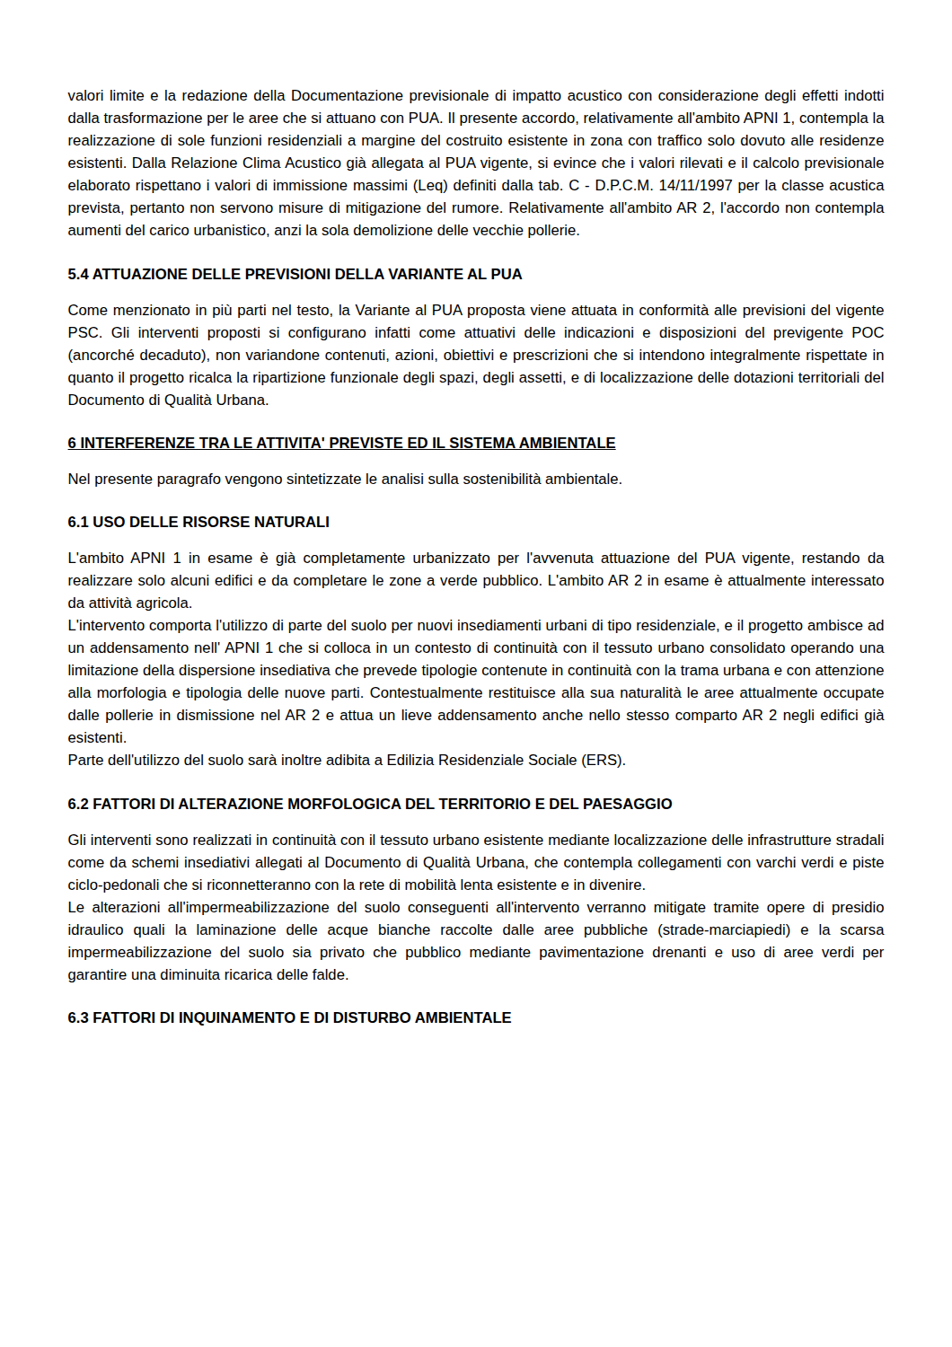valori limite e la redazione della Documentazione previsionale di impatto acustico con considerazione degli effetti indotti dalla trasformazione per le aree che si attuano con PUA. Il presente accordo, relativamente all'ambito APNI 1, contempla la realizzazione di sole funzioni residenziali a margine del costruito esistente in zona con traffico solo dovuto alle residenze esistenti. Dalla Relazione Clima Acustico già allegata al PUA vigente, si evince che i valori rilevati e il calcolo previsionale elaborato rispettano i valori di immissione massimi (Leq) definiti dalla tab. C - D.P.C.M. 14/11/1997 per la classe acustica prevista, pertanto non servono misure di mitigazione del rumore. Relativamente all'ambito AR 2, l'accordo non contempla aumenti del carico urbanistico, anzi la sola demolizione delle vecchie pollerie.
5.4 ATTUAZIONE DELLE PREVISIONI DELLA VARIANTE AL PUA
Come menzionato in più parti nel testo, la Variante al PUA proposta viene attuata in conformità alle previsioni del vigente PSC. Gli interventi proposti si configurano infatti come attuativi delle indicazioni e disposizioni del previgente POC (ancorché decaduto), non variandone contenuti, azioni, obiettivi e prescrizioni che si intendono integralmente rispettate in quanto il progetto ricalca la ripartizione funzionale degli spazi, degli assetti, e di localizzazione delle dotazioni territoriali del Documento di Qualità Urbana.
6 INTERFERENZE TRA LE ATTIVITA' PREVISTE ED IL SISTEMA AMBIENTALE
Nel presente paragrafo vengono sintetizzate le analisi sulla sostenibilità ambientale.
6.1 USO DELLE RISORSE NATURALI
L'ambito APNI 1 in esame è già completamente urbanizzato per l'avvenuta attuazione del PUA vigente, restando da realizzare solo alcuni edifici e da completare le zone a verde pubblico. L'ambito AR 2 in esame è attualmente interessato da attività agricola.
L'intervento comporta l'utilizzo di parte del suolo per nuovi insediamenti urbani di tipo residenziale, e il progetto ambisce ad un addensamento nell' APNI 1 che si colloca in un contesto di continuità con il tessuto urbano consolidato operando una limitazione della dispersione insediativa che prevede tipologie contenute in continuità con la trama urbana e con attenzione alla morfologia e tipologia delle nuove parti. Contestualmente restituisce alla sua naturalità le aree attualmente occupate dalle pollerie in dismissione nel AR 2 e attua un lieve addensamento anche nello stesso comparto AR 2 negli edifici già esistenti.
Parte dell'utilizzo del suolo sarà inoltre adibita a Edilizia Residenziale Sociale (ERS).
6.2 FATTORI DI ALTERAZIONE MORFOLOGICA DEL TERRITORIO E DEL PAESAGGIO
Gli interventi sono realizzati in continuità con il tessuto urbano esistente mediante localizzazione delle infrastrutture stradali come da schemi insediativi allegati al Documento di Qualità Urbana, che contempla collegamenti con varchi verdi e piste ciclo-pedonali che si riconnetteranno con la rete di mobilità lenta esistente e in divenire.
Le alterazioni all'impermeabilizzazione del suolo conseguenti all'intervento verranno mitigate tramite opere di presidio idraulico quali la laminazione delle acque bianche raccolte dalle aree pubbliche (strade-marciapiedi) e la scarsa impermeabilizzazione del suolo sia privato che pubblico mediante pavimentazione drenanti e uso di aree verdi per garantire una diminuita ricarica delle falde.
6.3 FATTORI DI INQUINAMENTO E DI DISTURBO AMBIENTALE